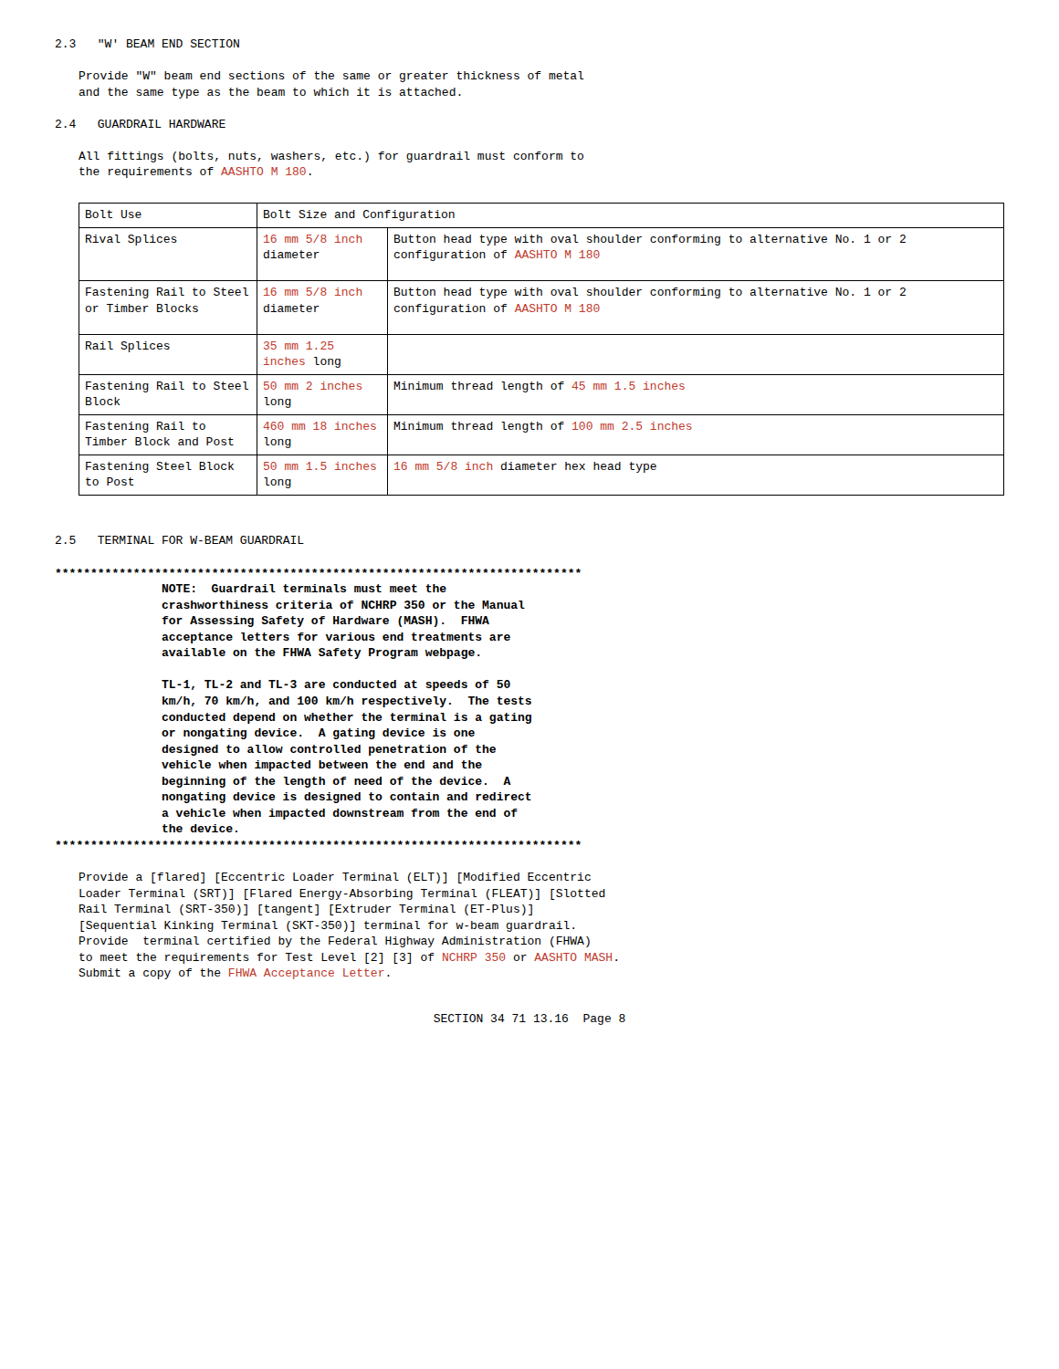2.3 "W' BEAM END SECTION
Provide "W" beam end sections of the same or greater thickness of metal
and the same type as the beam to which it is attached.
2.4 GUARDRAIL HARDWARE
All fittings (bolts, nuts, washers, etc.) for guardrail must conform to
the requirements of AASHTO M 180.
| Bolt Use | Bolt Size and Configuration |
| Rival Splices | 16 mm 5/8 inch diameter | Button head type with oval shoulder conforming to alternative No. 1 or 2 configuration of AASHTO M 180 |
| Fastening Rail to Steel or Timber Blocks | 16 mm 5/8 inch diameter | Button head type with oval shoulder conforming to alternative No. 1 or 2 configuration of AASHTO M 180 |
| Rail Splices | 35 mm 1.25 inches long | |
| Fastening Rail to Steel Block | 50 mm 2 inches long | Minimum thread length of 45 mm 1.5 inches |
| Fastening Rail to Timber Block and Post | 460 mm 18 inches long | Minimum thread length of 100 mm 2.5 inches |
| Fastening Steel Block to Post | 50 mm 1.5 inches long | 16 mm 5/8 inch diameter hex head type |
2.5 TERMINAL FOR W-BEAM GUARDRAIL
**************************************************************************
NOTE: Guardrail terminals must meet the
crashworthiness criteria of NCHRP 350 or the Manual
for Assessing Safety of Hardware (MASH). FHWA
acceptance letters for various end treatments are
available on the FHWA Safety Program webpage.
TL-1, TL-2 and TL-3 are conducted at speeds of 50
km/h, 70 km/h, and 100 km/h respectively. The tests
conducted depend on whether the terminal is a gating
or nongating device. A gating device is one
designed to allow controlled penetration of the
vehicle when impacted between the end and the
beginning of the length of need of the device. A
nongating device is designed to contain and redirect
a vehicle when impacted downstream from the end of
the device.
**************************************************************************
Provide a [flared] [Eccentric Loader Terminal (ELT)] [Modified Eccentric
Loader Terminal (SRT)] [Flared Energy-Absorbing Terminal (FLEAT)] [Slotted
Rail Terminal (SRT-350)] [tangent] [Extruder Terminal (ET-Plus)]
[Sequential Kinking Terminal (SKT-350)] terminal for w-beam guardrail.
Provide terminal certified by the Federal Highway Administration (FHWA)
to meet the requirements for Test Level [2] [3] of NCHRP 350 or AASHTO MASH.
Submit a copy of the FHWA Acceptance Letter.
SECTION 34 71 13.16 Page 8